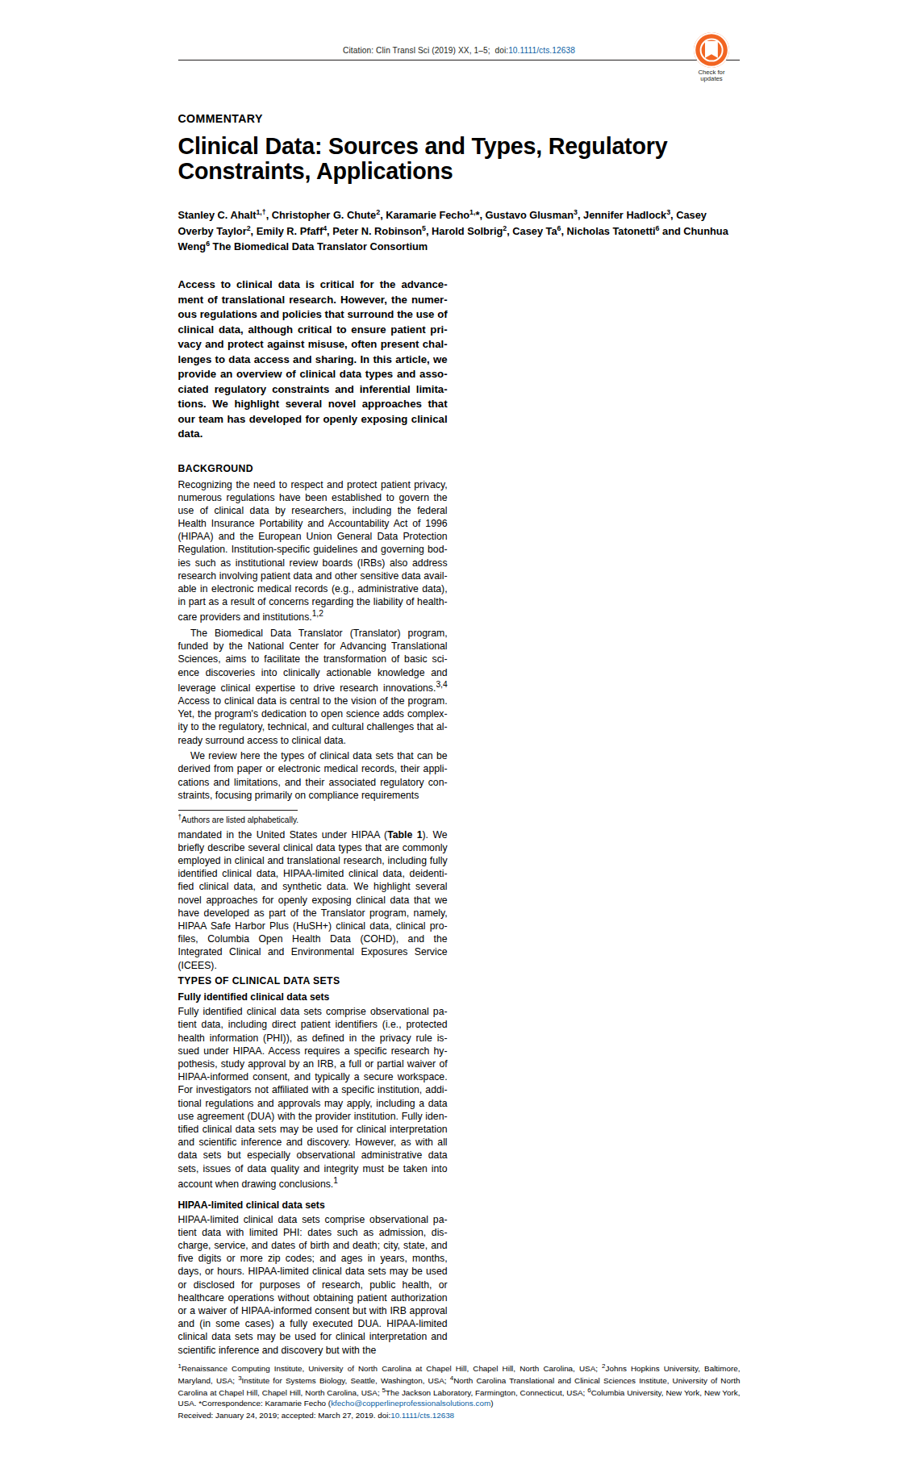Citation: Clin Transl Sci (2019) XX, 1–5; doi:10.1111/cts.12638
Check forupdates
COMMENTARY
Clinical Data: Sources and Types, Regulatory Constraints, Applications
Stanley C. Ahalt1,†, Christopher G. Chute2, Karamarie Fecho1,*, Gustavo Glusman3, Jennifer Hadlock3, Casey Overby Taylor2, Emily R. Pfaff4, Peter N. Robinson5, Harold Solbrig2, Casey Ta6, Nicholas Tatonetti6 and Chunhua Weng6 The Biomedical Data Translator Consortium
Access to clinical data is critical for the advancement of translational research. However, the numerous regulations and policies that surround the use of clinical data, although critical to ensure patient privacy and protect against misuse, often present challenges to data access and sharing. In this article, we provide an overview of clinical data types and associated regulatory constraints and inferential limitations. We highlight several novel approaches that our team has developed for openly exposing clinical data.
Background
Recognizing the need to respect and protect patient privacy, numerous regulations have been established to govern the use of clinical data by researchers, including the federal Health Insurance Portability and Accountability Act of 1996 (HIPAA) and the European Union General Data Protection Regulation. Institution-specific guidelines and governing bodies such as institutional review boards (IRBs) also address research involving patient data and other sensitive data available in electronic medical records (e.g., administrative data), in part as a result of concerns regarding the liability of healthcare providers and institutions.1,2
The Biomedical Data Translator (Translator) program, funded by the National Center for Advancing Translational Sciences, aims to facilitate the transformation of basic science discoveries into clinically actionable knowledge and leverage clinical expertise to drive research innovations.3,4 Access to clinical data is central to the vision of the program. Yet, the program's dedication to open science adds complexity to the regulatory, technical, and cultural challenges that already surround access to clinical data.
We review here the types of clinical data sets that can be derived from paper or electronic medical records, their applications and limitations, and their associated regulatory constraints, focusing primarily on compliance requirements
†Authors are listed alphabetically.
mandated in the United States under HIPAA (Table 1). We briefly describe several clinical data types that are commonly employed in clinical and translational research, including fully identified clinical data, HIPAA-limited clinical data, deidentified clinical data, and synthetic data. We highlight several novel approaches for openly exposing clinical data that we have developed as part of the Translator program, namely, HIPAA Safe Harbor Plus (HuSH+) clinical data, clinical profiles, Columbia Open Health Data (COHD), and the Integrated Clinical and Environmental Exposures Service (ICEES).
Types of clinical data sets
Fully identified clinical data sets
Fully identified clinical data sets comprise observational patient data, including direct patient identifiers (i.e., protected health information (PHI)), as defined in the privacy rule issued under HIPAA. Access requires a specific research hypothesis, study approval by an IRB, a full or partial waiver of HIPAA-informed consent, and typically a secure workspace. For investigators not affiliated with a specific institution, additional regulations and approvals may apply, including a data use agreement (DUA) with the provider institution. Fully identified clinical data sets may be used for clinical interpretation and scientific inference and discovery. However, as with all data sets but especially observational administrative data sets, issues of data quality and integrity must be taken into account when drawing conclusions.1
HIPAA-limited clinical data sets
HIPAA-limited clinical data sets comprise observational patient data with limited PHI: dates such as admission, discharge, service, and dates of birth and death; city, state, and five digits or more zip codes; and ages in years, months, days, or hours. HIPAA-limited clinical data sets may be used or disclosed for purposes of research, public health, or healthcare operations without obtaining patient authorization or a waiver of HIPAA-informed consent but with IRB approval and (in some cases) a fully executed DUA. HIPAA-limited clinical data sets may be used for clinical interpretation and scientific inference and discovery but with the
1Renaissance Computing Institute, University of North Carolina at Chapel Hill, Chapel Hill, North Carolina, USA; 2Johns Hopkins University, Baltimore, Maryland, USA; 3Institute for Systems Biology, Seattle, Washington, USA; 4North Carolina Translational and Clinical Sciences Institute, University of North Carolina at Chapel Hill, Chapel Hill, North Carolina, USA; 5The Jackson Laboratory, Farmington, Connecticut, USA; 6Columbia University, New York, New York, USA. *Correspondence: Karamarie Fecho (kfecho@copperlineprofessionalsolutions.com)
Received: January 24, 2019; accepted: March 27, 2019. doi:10.1111/cts.12638